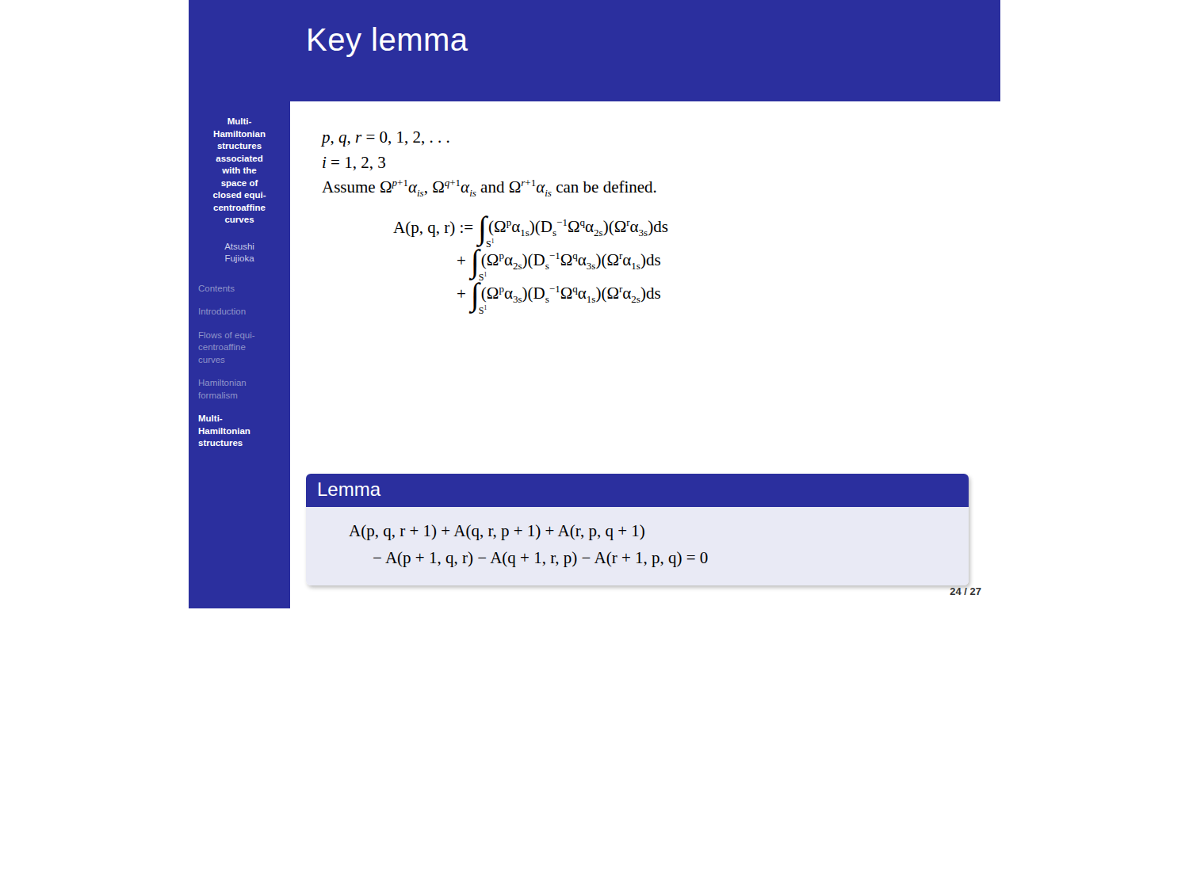Key lemma
Multi-
Hamiltonian
structures
associated
with the
space of
closed equi-
centroaffine
curves
Atsushi
Fujioka
Contents
Introduction
Flows of equi-
centroaffine
curves
Hamiltonian
formalism
Multi-
Hamiltonian
structures
p, q, r = 0, 1, 2, . . .
i = 1, 2, 3
Assume Ωp+1αis, Ωq+1αis and Ωr+1αis can be defined.
A(p, q, r) := ∫S1 (Ωpα1s)(Ds−1Ωqα2s)(Ωrα3s)ds
+ ∫S1 (Ωpα2s)(Ds−1Ωqα3s)(Ωrα1s)ds
+ ∫S1 (Ωpα3s)(Ds−1Ωqα1s)(Ωrα2s)ds
Lemma
A(p, q, r + 1) + A(q, r, p + 1) + A(r, p, q + 1)
− A(p + 1, q, r) − A(q + 1, r, p) − A(r + 1, p, q) = 0
24 / 27